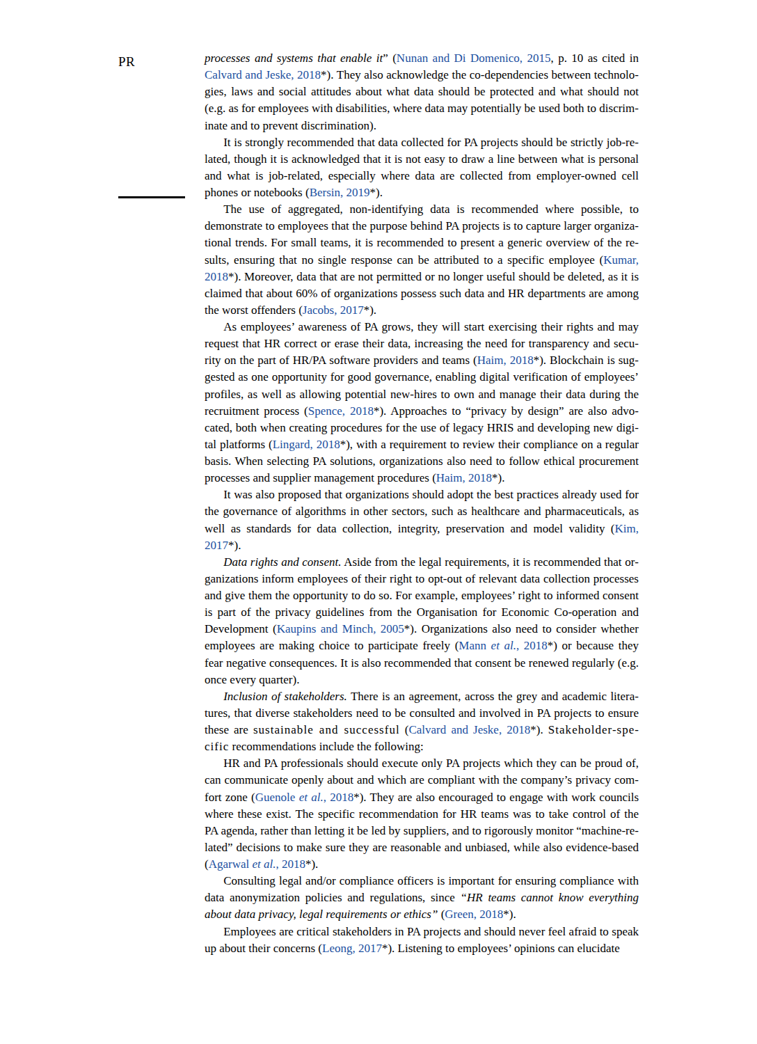PR
processes and systems that enable it” (Nunan and Di Domenico, 2015, p. 10 as cited in Calvard and Jeske, 2018*). They also acknowledge the co-dependencies between technologies, laws and social attitudes about what data should be protected and what should not (e.g. as for employees with disabilities, where data may potentially be used both to discriminate and to prevent discrimination).
It is strongly recommended that data collected for PA projects should be strictly job-related, though it is acknowledged that it is not easy to draw a line between what is personal and what is job-related, especially where data are collected from employer-owned cell phones or notebooks (Bersin, 2019*).
The use of aggregated, non-identifying data is recommended where possible, to demonstrate to employees that the purpose behind PA projects is to capture larger organizational trends. For small teams, it is recommended to present a generic overview of the results, ensuring that no single response can be attributed to a specific employee (Kumar, 2018*). Moreover, data that are not permitted or no longer useful should be deleted, as it is claimed that about 60% of organizations possess such data and HR departments are among the worst offenders (Jacobs, 2017*).
As employees’ awareness of PA grows, they will start exercising their rights and may request that HR correct or erase their data, increasing the need for transparency and security on the part of HR/PA software providers and teams (Haim, 2018*). Blockchain is suggested as one opportunity for good governance, enabling digital verification of employees’ profiles, as well as allowing potential new-hires to own and manage their data during the recruitment process (Spence, 2018*). Approaches to “privacy by design” are also advocated, both when creating procedures for the use of legacy HRIS and developing new digital platforms (Lingard, 2018*), with a requirement to review their compliance on a regular basis. When selecting PA solutions, organizations also need to follow ethical procurement processes and supplier management procedures (Haim, 2018*).
It was also proposed that organizations should adopt the best practices already used for the governance of algorithms in other sectors, such as healthcare and pharmaceuticals, as well as standards for data collection, integrity, preservation and model validity (Kim, 2017*).
Data rights and consent. Aside from the legal requirements, it is recommended that organizations inform employees of their right to opt-out of relevant data collection processes and give them the opportunity to do so. For example, employees’ right to informed consent is part of the privacy guidelines from the Organisation for Economic Co-operation and Development (Kaupins and Minch, 2005*). Organizations also need to consider whether employees are making choice to participate freely (Mann et al., 2018*) or because they fear negative consequences. It is also recommended that consent be renewed regularly (e.g. once every quarter).
Inclusion of stakeholders. There is an agreement, across the grey and academic literatures, that diverse stakeholders need to be consulted and involved in PA projects to ensure these are sustainable and successful (Calvard and Jeske, 2018*). Stakeholder-specific recommendations include the following:
HR and PA professionals should execute only PA projects which they can be proud of, can communicate openly about and which are compliant with the company’s privacy comfort zone (Guenole et al., 2018*). They are also encouraged to engage with work councils where these exist. The specific recommendation for HR teams was to take control of the PA agenda, rather than letting it be led by suppliers, and to rigorously monitor “machine-related” decisions to make sure they are reasonable and unbiased, while also evidence-based (Agarwal et al., 2018*).
Consulting legal and/or compliance officers is important for ensuring compliance with data anonymization policies and regulations, since “HR teams cannot know everything about data privacy, legal requirements or ethics” (Green, 2018*).
Employees are critical stakeholders in PA projects and should never feel afraid to speak up about their concerns (Leong, 2017*). Listening to employees’ opinions can elucidate